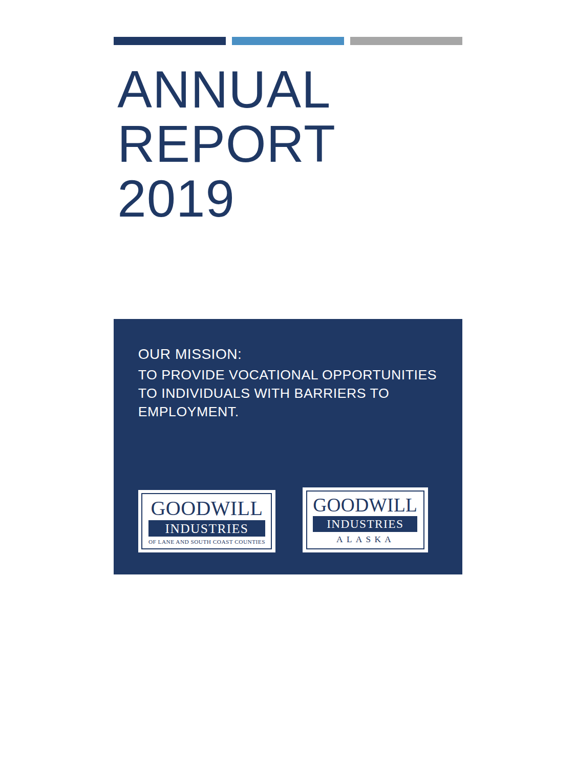ANNUAL REPORT 2019
OUR MISSION:
TO PROVIDE VOCATIONAL OPPORTUNITIES TO INDIVIDUALS WITH BARRIERS TO EMPLOYMENT.
GOODWILL
INDUSTRIES
OF LANE AND SOUTH COAST COUNTIES
GOODWILL
INDUSTRIES
ALASKA